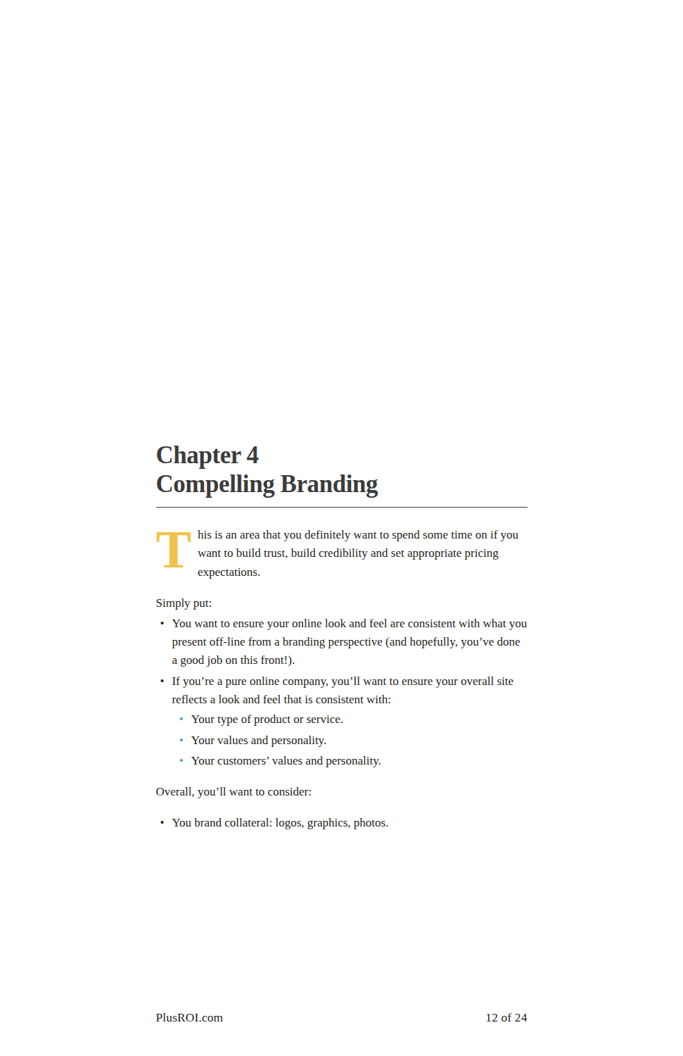Chapter 4 Compelling Branding
This is an area that you definitely want to spend some time on if you want to build trust, build credibility and set appropriate pricing expectations.
Simply put:
You want to ensure your online look and feel are consistent with what you present off-line from a branding perspective (and hopefully, you’ve done a good job on this front!).
If you’re a pure online company, you’ll want to ensure your overall site reflects a look and feel that is consistent with:
Your type of product or service.
Your values and personality.
Your customers’ values and personality.
Overall, you’ll want to consider:
You brand collateral: logos, graphics, photos.
PlusROI.com 12 of 24